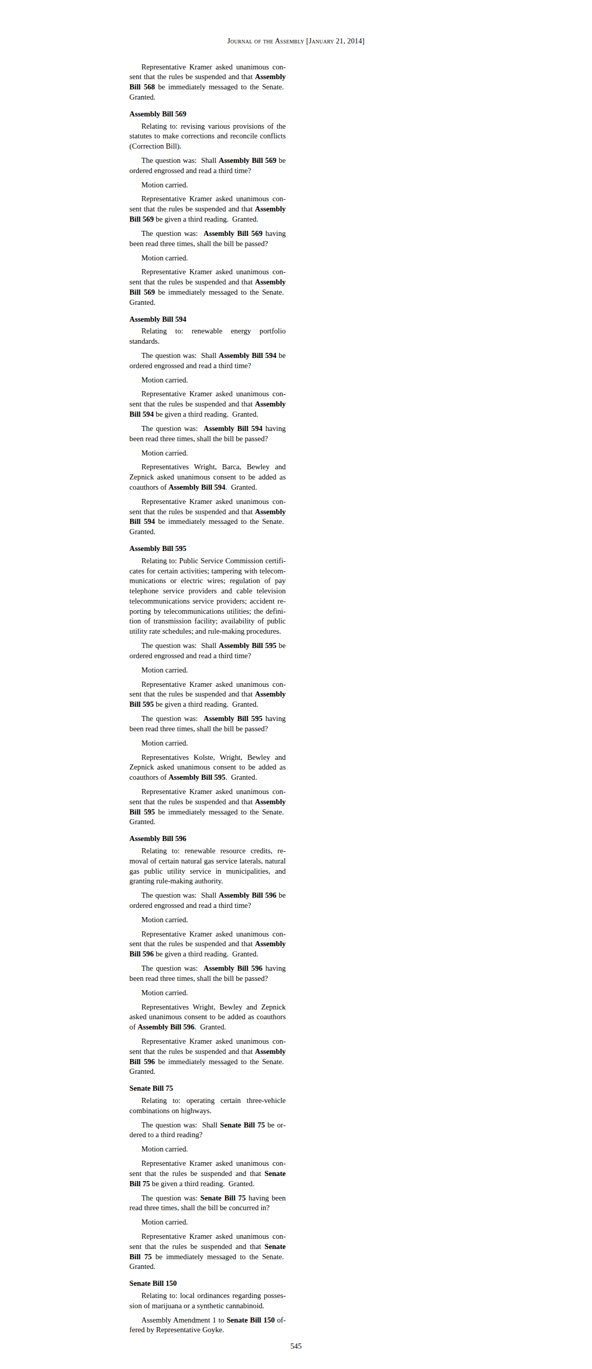Journal of the Assembly [January 21, 2014]
Representative Kramer asked unanimous consent that the rules be suspended and that Assembly Bill 568 be immediately messaged to the Senate. Granted.
Assembly Bill 569
Relating to: revising various provisions of the statutes to make corrections and reconcile conflicts (Correction Bill).
The question was: Shall Assembly Bill 569 be ordered engrossed and read a third time?
Motion carried.
Representative Kramer asked unanimous consent that the rules be suspended and that Assembly Bill 569 be given a third reading. Granted.
The question was: Assembly Bill 569 having been read three times, shall the bill be passed?
Motion carried.
Representative Kramer asked unanimous consent that the rules be suspended and that Assembly Bill 569 be immediately messaged to the Senate. Granted.
Assembly Bill 594
Relating to: renewable energy portfolio standards.
The question was: Shall Assembly Bill 594 be ordered engrossed and read a third time?
Motion carried.
Representative Kramer asked unanimous consent that the rules be suspended and that Assembly Bill 594 be given a third reading. Granted.
The question was: Assembly Bill 594 having been read three times, shall the bill be passed?
Motion carried.
Representatives Wright, Barca, Bewley and Zepnick asked unanimous consent to be added as coauthors of Assembly Bill 594. Granted.
Representative Kramer asked unanimous consent that the rules be suspended and that Assembly Bill 594 be immediately messaged to the Senate. Granted.
Assembly Bill 595
Relating to: Public Service Commission certificates for certain activities; tampering with telecommunications or electric wires; regulation of pay telephone service providers and cable television telecommunications service providers; accident reporting by telecommunications utilities; the definition of transmission facility; availability of public utility rate schedules; and rule-making procedures.
The question was: Shall Assembly Bill 595 be ordered engrossed and read a third time?
Motion carried.
Representative Kramer asked unanimous consent that the rules be suspended and that Assembly Bill 595 be given a third reading. Granted.
The question was: Assembly Bill 595 having been read three times, shall the bill be passed?
Motion carried.
Representatives Kolste, Wright, Bewley and Zepnick asked unanimous consent to be added as coauthors of Assembly Bill 595. Granted.
Representative Kramer asked unanimous consent that the rules be suspended and that Assembly Bill 595 be immediately messaged to the Senate. Granted.
Assembly Bill 596
Relating to: renewable resource credits, removal of certain natural gas service laterals, natural gas public utility service in municipalities, and granting rule-making authority.
The question was: Shall Assembly Bill 596 be ordered engrossed and read a third time?
Motion carried.
Representative Kramer asked unanimous consent that the rules be suspended and that Assembly Bill 596 be given a third reading. Granted.
The question was: Assembly Bill 596 having been read three times, shall the bill be passed?
Motion carried.
Representatives Wright, Bewley and Zepnick asked unanimous consent to be added as coauthors of Assembly Bill 596. Granted.
Representative Kramer asked unanimous consent that the rules be suspended and that Assembly Bill 596 be immediately messaged to the Senate. Granted.
Senate Bill 75
Relating to: operating certain three-vehicle combinations on highways.
The question was: Shall Senate Bill 75 be ordered to a third reading?
Motion carried.
Representative Kramer asked unanimous consent that the rules be suspended and that Senate Bill 75 be given a third reading. Granted.
The question was: Senate Bill 75 having been read three times, shall the bill be concurred in?
Motion carried.
Representative Kramer asked unanimous consent that the rules be suspended and that Senate Bill 75 be immediately messaged to the Senate. Granted.
Senate Bill 150
Relating to: local ordinances regarding possession of marijuana or a synthetic cannabinoid.
Assembly Amendment 1 to Senate Bill 150 offered by Representative Goyke.
545